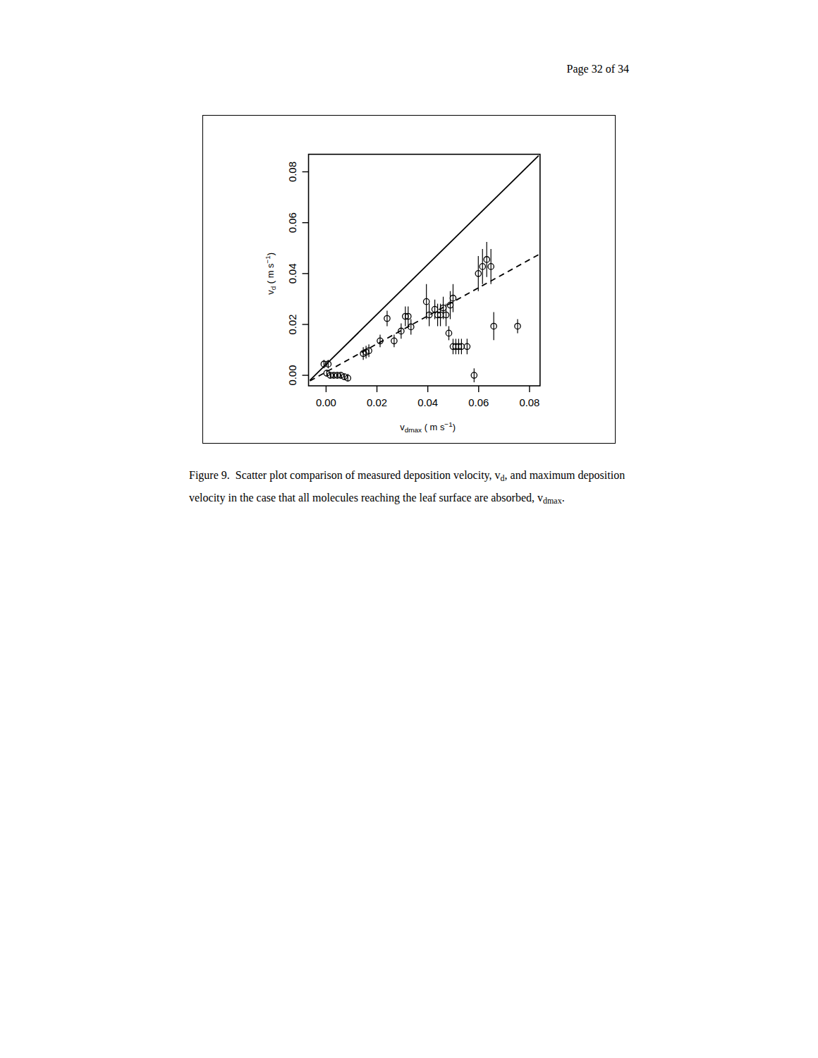Page 32 of 34
0.00 0.02 0.04 0.06 0.08 vd ( m s−1) 0.00 0.02 0.04 0.06 0.08 vdmax ( m s−1)
Figure 9. Scatter plot comparison of measured deposition velocity, vd, and maximum deposition velocity in the case that all molecules reaching the leaf surface are absorbed, vdmax.